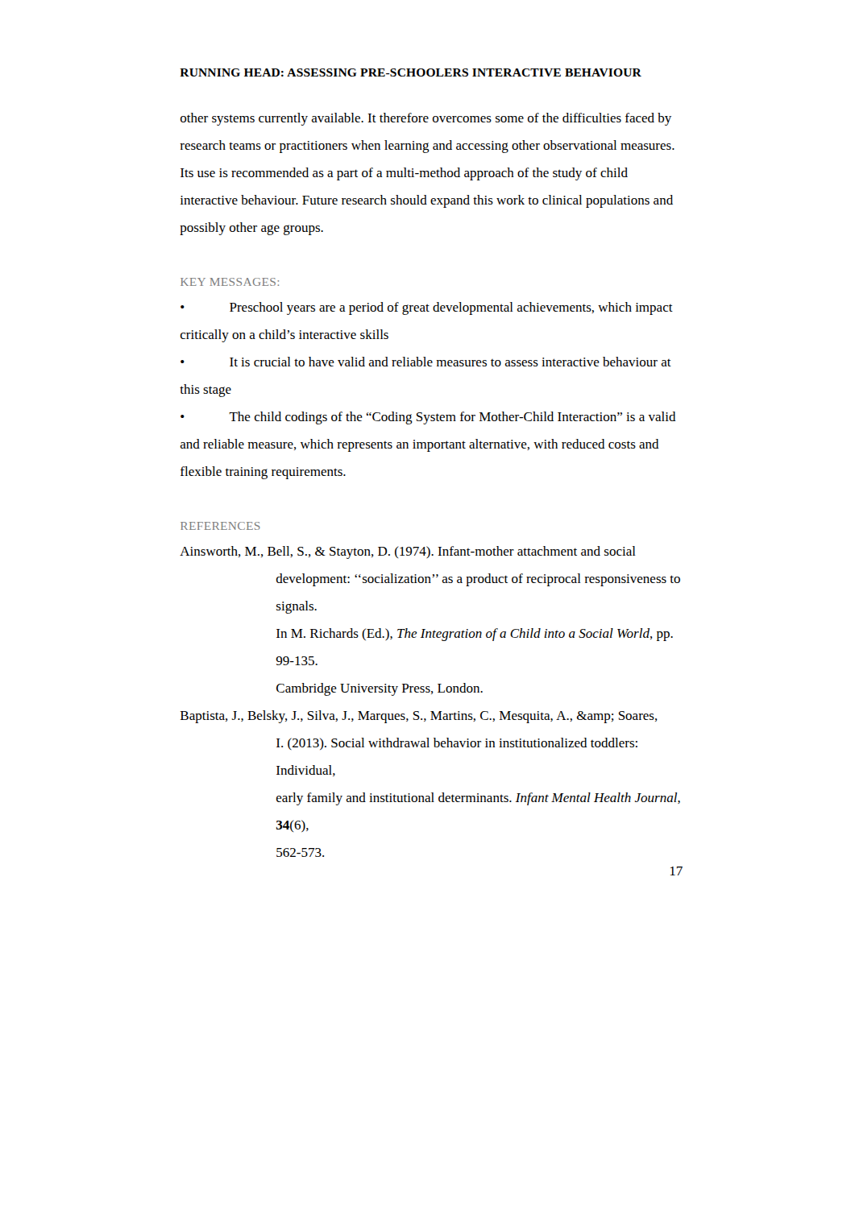RUNNING HEAD: ASSESSING PRE-SCHOOLERS INTERACTIVE BEHAVIOUR
other systems currently available. It therefore overcomes some of the difficulties faced by research teams or practitioners when learning and accessing other observational measures. Its use is recommended as a part of a multi-method approach of the study of child interactive behaviour. Future research should expand this work to clinical populations and possibly other age groups.
KEY MESSAGES:
•Preschool years are a period of great developmental achievements, which impact critically on a child’s interactive skills
•It is crucial to have valid and reliable measures to assess interactive behaviour at this stage
•The child codings of the “Coding System for Mother-Child Interaction” is a valid and reliable measure, which represents an important alternative, with reduced costs and flexible training requirements.
REFERENCES
Ainsworth, M., Bell, S., & Stayton, D. (1974). Infant-mother attachment and social development: ‘‘socialization’’ as a product of reciprocal responsiveness to signals. In M. Richards (Ed.), The Integration of a Child into a Social World, pp. 99-135. Cambridge University Press, London.
Baptista, J., Belsky, J., Silva, J., Marques, S., Martins, C., Mesquita, A., &amp; Soares, I. (2013). Social withdrawal behavior in institutionalized toddlers: Individual, early family and institutional determinants. Infant Mental Health Journal, 34(6), 562-573.
17